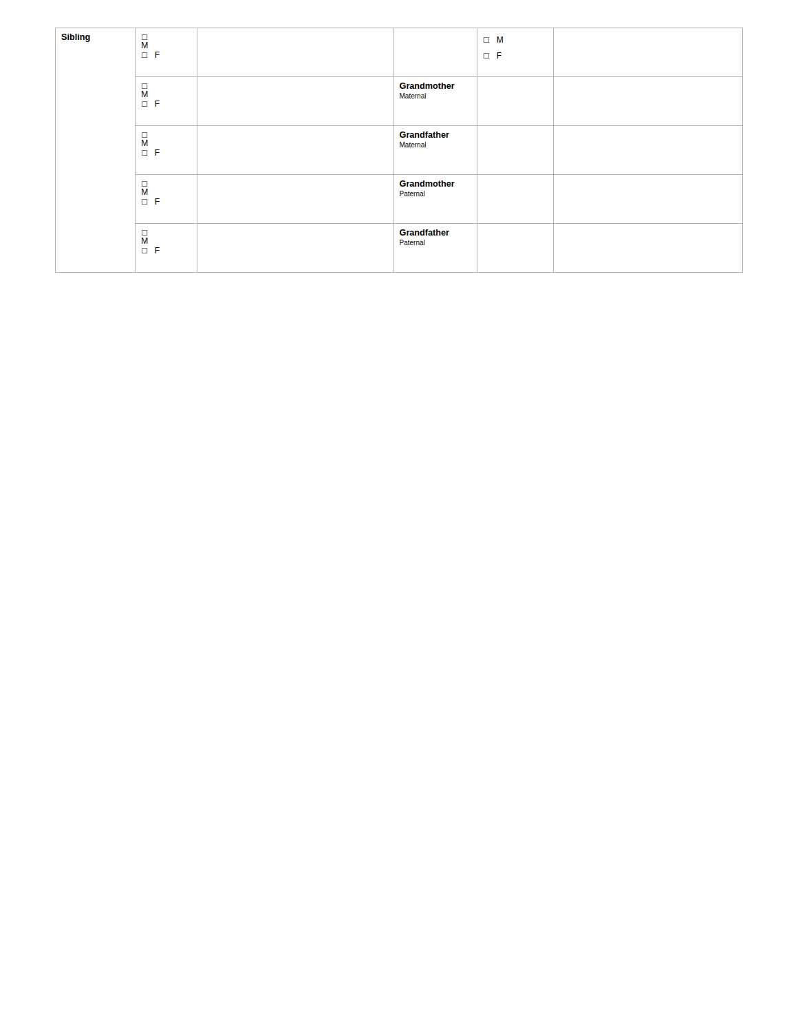| Sibling | ☐ M ☐ F | | | ☐ M ☐ F | |
| ☐ M ☐ F | | Grandmother Maternal | | |
| ☐ M ☐ F | | Grandfather Maternal | | |
| ☐ M ☐ F | | Grandmother Paternal | | |
| ☐ M ☐ F | | Grandfather Paternal | | |